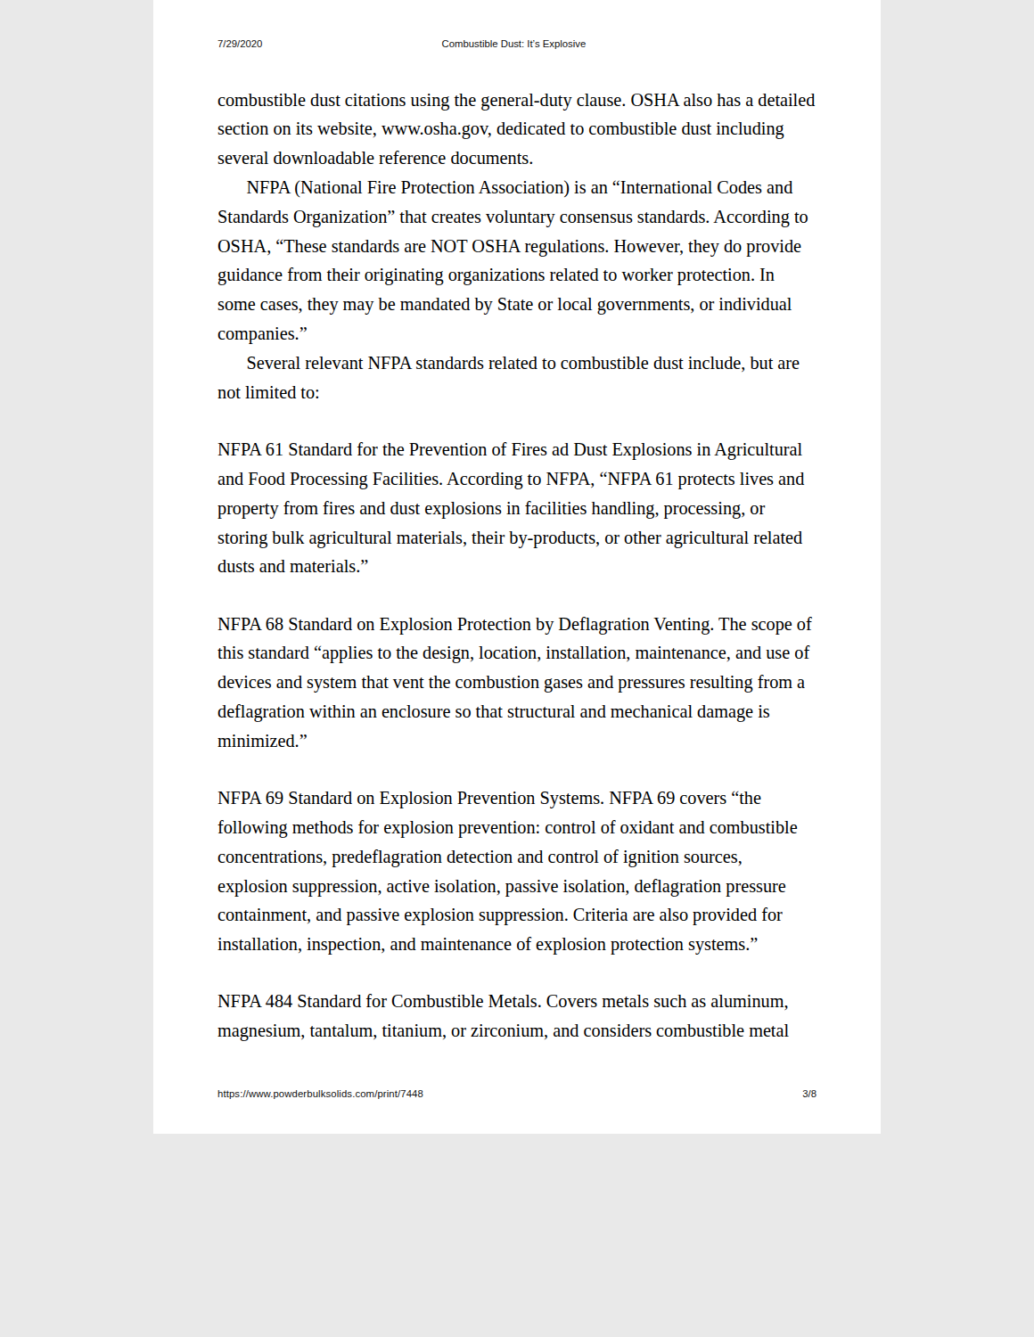7/29/2020 Combustible Dust: It’s Explosive
combustible dust citations using the general-duty clause. OSHA also has a detailed section on its website, www.osha.gov, dedicated to combustible dust including several downloadable reference documents.
NFPA (National Fire Protection Association) is an “International Codes and Standards Organization” that creates voluntary consensus standards. According to OSHA, “These standards are NOT OSHA regulations. However, they do provide guidance from their originating organizations related to worker protection. In some cases, they may be mandated by State or local governments, or individual companies.”
Several relevant NFPA standards related to combustible dust include, but are not limited to:
NFPA 61 Standard for the Prevention of Fires ad Dust Explosions in Agricultural and Food Processing Facilities. According to NFPA, “NFPA 61 protects lives and property from fires and dust explosions in facilities handling, processing, or storing bulk agricultural materials, their by-products, or other agricultural related dusts and materials.”
NFPA 68 Standard on Explosion Protection by Deflagration Venting. The scope of this standard “applies to the design, location, installation, maintenance, and use of devices and system that vent the combustion gases and pressures resulting from a deflagration within an enclosure so that structural and mechanical damage is minimized.”
NFPA 69 Standard on Explosion Prevention Systems. NFPA 69 covers “the following methods for explosion prevention: control of oxidant and combustible concentrations, predeflagration detection and control of ignition sources, explosion suppression, active isolation, passive isolation, deflagration pressure containment, and passive explosion suppression. Criteria are also provided for installation, inspection, and maintenance of explosion protection systems.”
NFPA 484 Standard for Combustible Metals. Covers metals such as aluminum, magnesium, tantalum, titanium, or zirconium, and considers combustible metal
https://www.powderbulksolids.com/print/7448 3/8